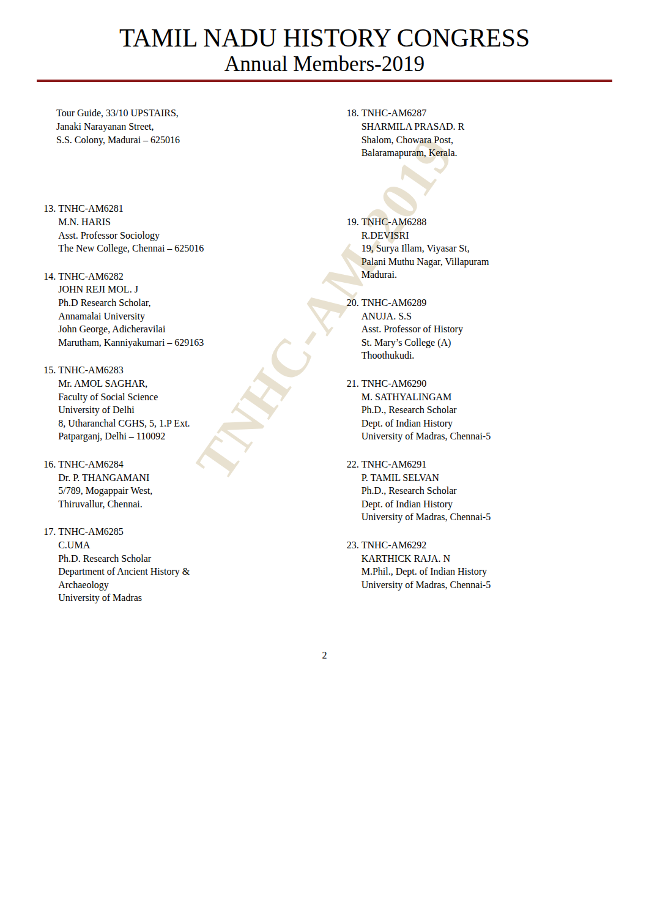TNHC-AM-2019
TAMIL NADU HISTORY CONGRESS
Annual Members-2019
Tour Guide, 33/10 UPSTAIRS, Janaki Narayanan Street, S.S. Colony, Madurai – 625016
TNHC-AM6281 M.N. HARIS Asst. Professor Sociology The New College, Chennai – 625016
TNHC-AM6282 JOHN REJI MOL. J Ph.D Research Scholar, Annamalai University John George, Adicheravilai Marutham, Kanniyakumari – 629163
TNHC-AM6283 Mr. AMOL SAGHAR, Faculty of Social Science University of Delhi 8, Utharanchal CGHS, 5, 1.P Ext. Patparganj, Delhi – 110092
TNHC-AM6284 Dr. P. THANGAMANI 5/789, Mogappair West, Thiruvallur, Chennai.
TNHC-AM6285 C.UMA Ph.D. Research Scholar Department of Ancient History & Archaeology University of Madras
TNHC-AM6287 SHARMILA PRASAD. R Shalom, Chowara Post, Balaramapuram, Kerala.
TNHC-AM6288 R.DEVISRI 19, Surya Illam, Viyasar St, Palani Muthu Nagar, Villapuram Madurai.
TNHC-AM6289 ANUJA. S.S Asst. Professor of History St. Mary’s College (A) Thoothukudi.
TNHC-AM6290 M. SATHYALINGAM Ph.D., Research Scholar Dept. of Indian History University of Madras, Chennai-5
TNHC-AM6291 P. TAMIL SELVAN Ph.D., Research Scholar Dept. of Indian History University of Madras, Chennai-5
TNHC-AM6292 KARTHICK RAJA. N M.Phil., Dept. of Indian History University of Madras, Chennai-5
2